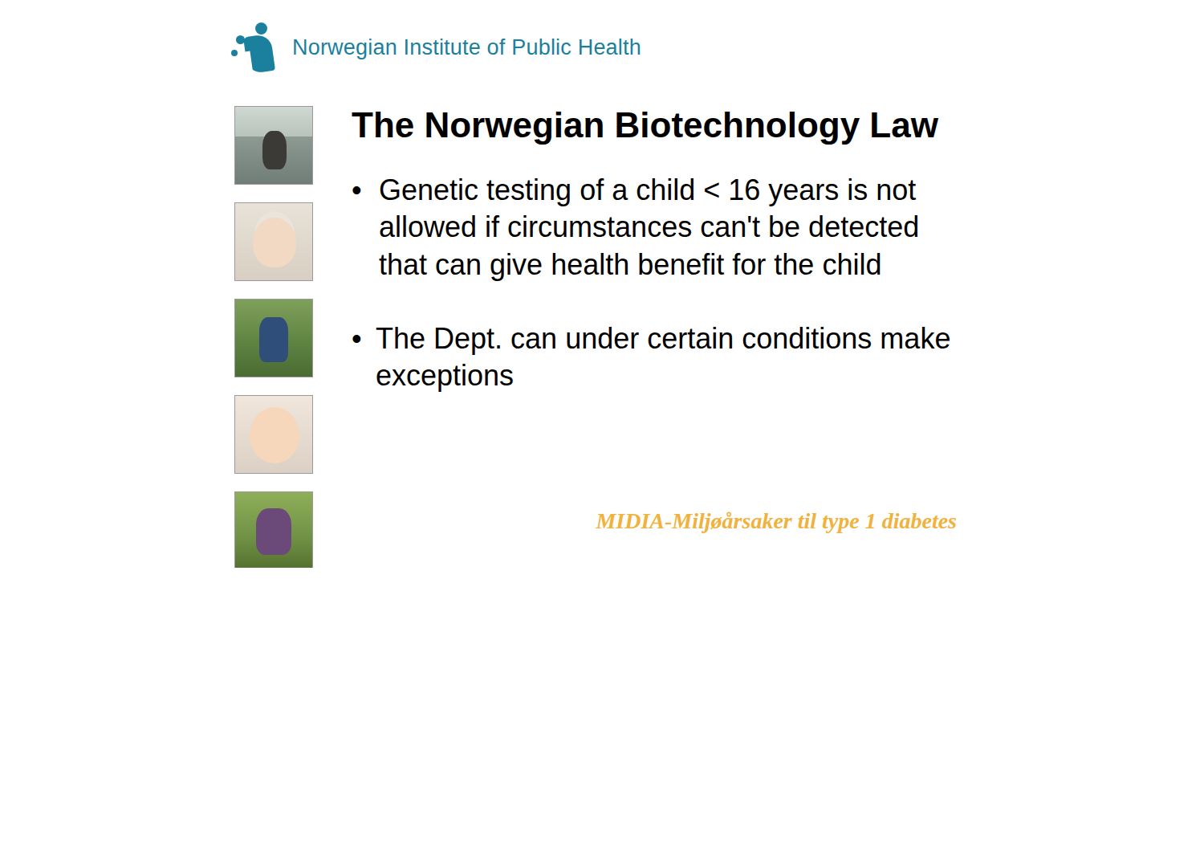Norwegian Institute of Public Health
The Norwegian Biotechnology Law
Genetic testing of a child < 16 years is not allowed if circumstances can't be detected that can give health benefit for the child
The Dept. can under certain conditions make exceptions
MIDIA-Miljøårsaker til type 1 diabetes